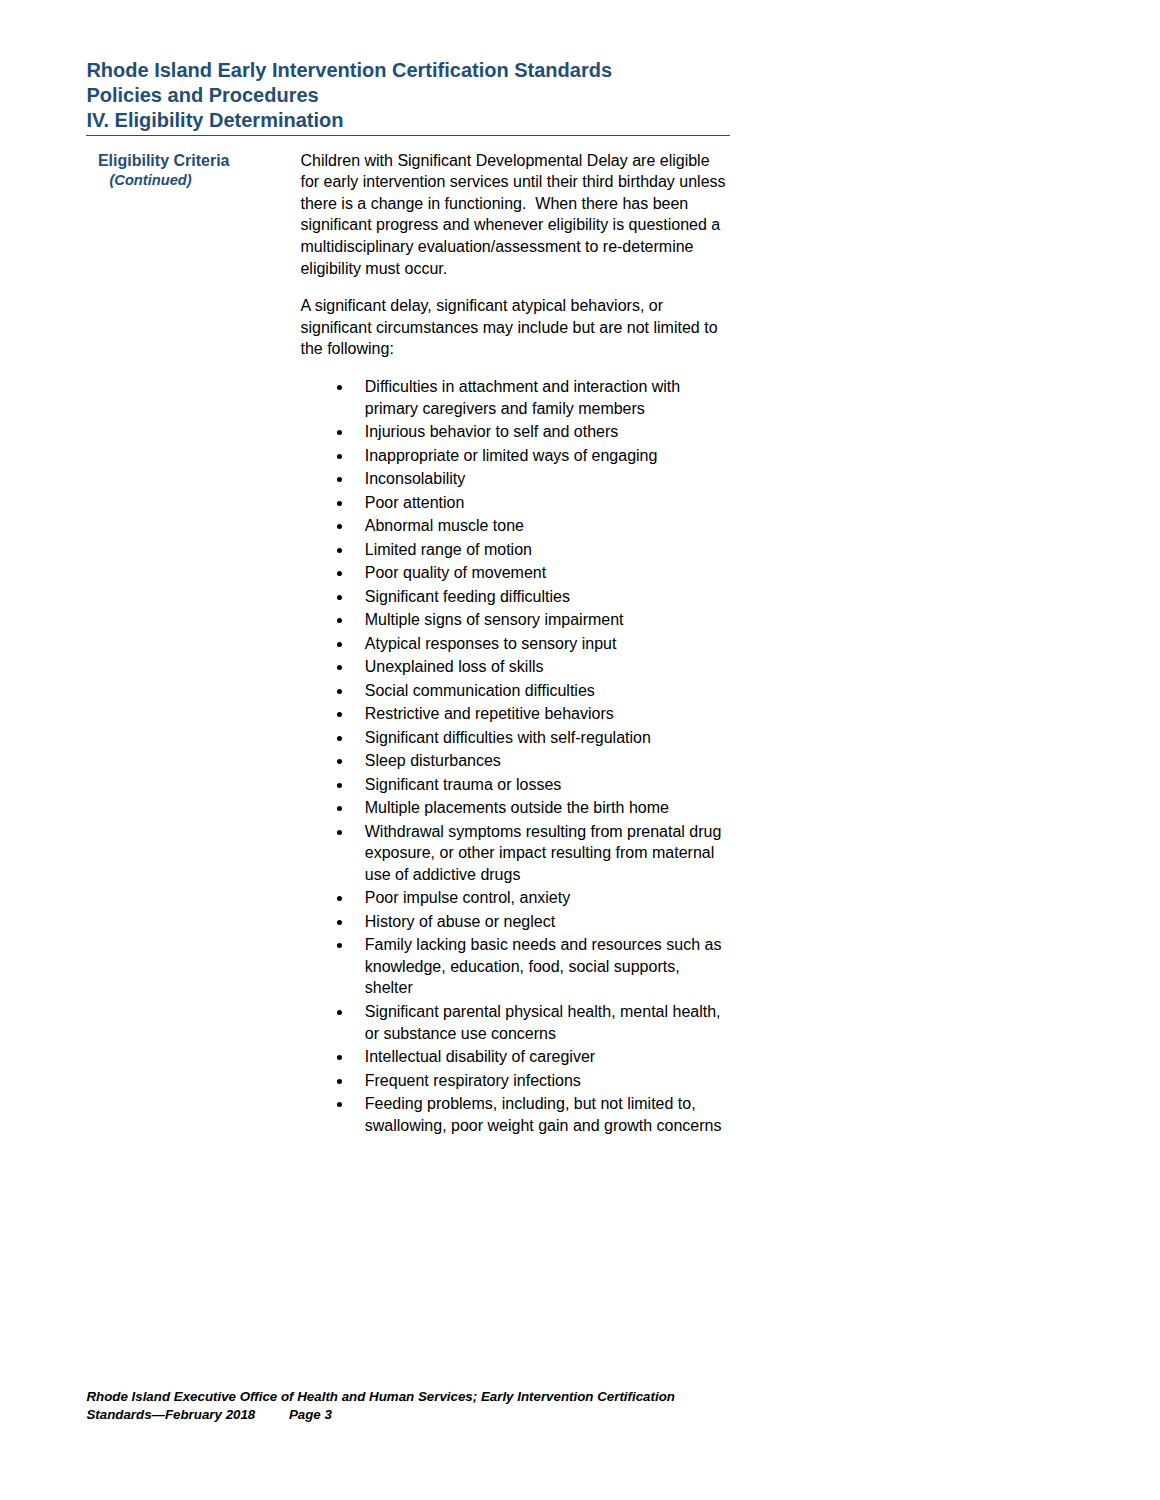Rhode Island Early Intervention Certification Standards Policies and Procedures IV. Eligibility Determination
| Eligibility Criteria (Continued) | Children with Significant Developmental Delay are eligible for early intervention services until their third birthday unless there is a change in functioning. When there has been significant progress and whenever eligibility is questioned a multidisciplinary evaluation/assessment to re-determine eligibility must occur. A significant delay, significant atypical behaviors, or significant circumstances may include but are not limited to the following: Difficulties in attachment and interaction with primary caregivers and family members Injurious behavior to self and others Inappropriate or limited ways of engaging Inconsolability Poor attention Abnormal muscle tone Limited range of motion Poor quality of movement Significant feeding difficulties Multiple signs of sensory impairment Atypical responses to sensory input Unexplained loss of skills Social communication difficulties Restrictive and repetitive behaviors Significant difficulties with self-regulation Sleep disturbances Significant trauma or losses Multiple placements outside the birth home Withdrawal symptoms resulting from prenatal drug exposure, or other impact resulting from maternal use of addictive drugs Poor impulse control, anxiety History of abuse or neglect Family lacking basic needs and resources such as knowledge, education, food, social supports, shelter Significant parental physical health, mental health, or substance use concerns Intellectual disability of caregiver Frequent respiratory infections Feeding problems, including, but not limited to, swallowing, poor weight gain and growth concerns |
Rhode Island Executive Office of Health and Human Services; Early Intervention Certification Standards—February 2018Page 3